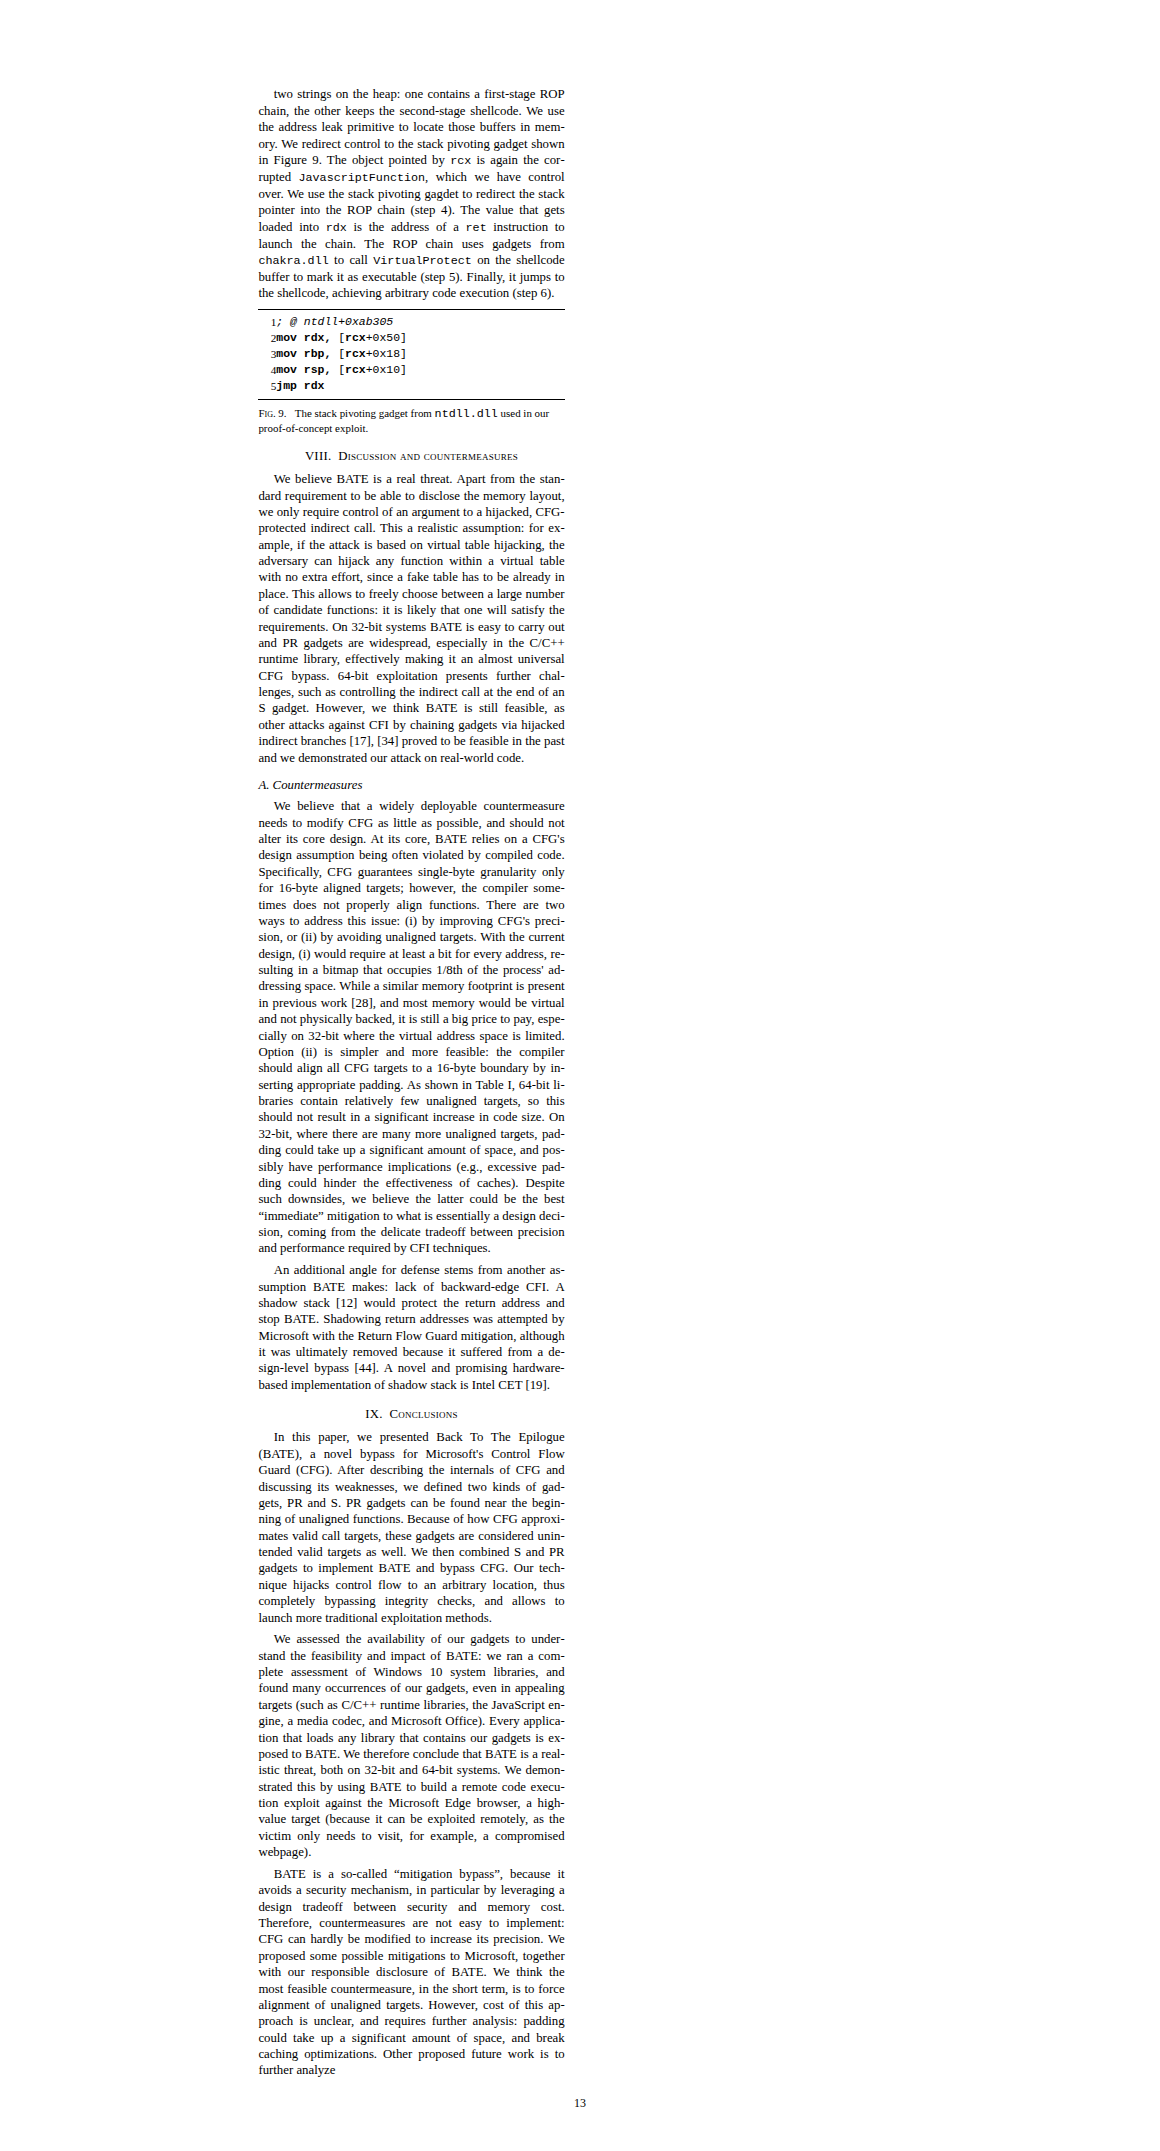two strings on the heap: one contains a first-stage ROP chain, the other keeps the second-stage shellcode. We use the address leak primitive to locate those buffers in memory. We redirect control to the stack pivoting gadget shown in Figure 9. The object pointed by rcx is again the corrupted JavascriptFunction, which we have control over. We use the stack pivoting gagdet to redirect the stack pointer into the ROP chain (step 4). The value that gets loaded into rdx is the address of a ret instruction to launch the chain. The ROP chain uses gadgets from chakra.dll to call VirtualProtect on the shellcode buffer to mark it as executable (step 5). Finally, it jumps to the shellcode, achieving arbitrary code execution (step 6).
| 1 | ; @ ntdll+0xab305 |
| 2 | mov rdx, [ rcx +0x50] |
| 3 | mov rbp, [ rcx +0x18] |
| 4 | mov rsp, [ rcx +0x10] |
| 5 | jmp rdx |
Fig. 9. The stack pivoting gadget from ntdll.dll used in our proof-of-concept exploit.
VIII. Discussion and countermeasures
We believe BATE is a real threat. Apart from the standard requirement to be able to disclose the memory layout, we only require control of an argument to a hijacked, CFG-protected indirect call. This a realistic assumption: for example, if the attack is based on virtual table hijacking, the adversary can hijack any function within a virtual table with no extra effort, since a fake table has to be already in place. This allows to freely choose between a large number of candidate functions: it is likely that one will satisfy the requirements. On 32-bit systems BATE is easy to carry out and PR gadgets are widespread, especially in the C/C++ runtime library, effectively making it an almost universal CFG bypass. 64-bit exploitation presents further challenges, such as controlling the indirect call at the end of an S gadget. However, we think BATE is still feasible, as other attacks against CFI by chaining gadgets via hijacked indirect branches [17], [34] proved to be feasible in the past and we demonstrated our attack on real-world code.
A. Countermeasures
We believe that a widely deployable countermeasure needs to modify CFG as little as possible, and should not alter its core design. At its core, BATE relies on a CFG's design assumption being often violated by compiled code. Specifically, CFG guarantees single-byte granularity only for 16-byte aligned targets; however, the compiler sometimes does not properly align functions. There are two ways to address this issue: (i) by improving CFG's precision, or (ii) by avoiding unaligned targets. With the current design, (i) would require at least a bit for every address, resulting in a bitmap that occupies 1/8th of the process' addressing space. While a similar memory footprint is present in previous work [28], and most memory would be virtual and not physically backed, it is still a big price to pay, especially on 32-bit where the virtual address space is limited. Option (ii) is simpler and more feasible: the compiler should align all CFG targets to a 16-byte boundary by inserting appropriate padding. As shown in Table I, 64-bit libraries contain relatively few unaligned targets, so this should not result in a significant increase in code size. On 32-bit, where there are many more unaligned targets, padding could take up a significant amount of space, and possibly have performance implications (e.g., excessive padding could hinder the effectiveness of caches). Despite such downsides, we believe the latter could be the best “immediate” mitigation to what is essentially a design decision, coming from the delicate tradeoff between precision and performance required by CFI techniques.
An additional angle for defense stems from another assumption BATE makes: lack of backward-edge CFI. A shadow stack [12] would protect the return address and stop BATE. Shadowing return addresses was attempted by Microsoft with the Return Flow Guard mitigation, although it was ultimately removed because it suffered from a design-level bypass [44]. A novel and promising hardware-based implementation of shadow stack is Intel CET [19].
IX. Conclusions
In this paper, we presented Back To The Epilogue (BATE), a novel bypass for Microsoft's Control Flow Guard (CFG). After describing the internals of CFG and discussing its weaknesses, we defined two kinds of gadgets, PR and S. PR gadgets can be found near the beginning of unaligned functions. Because of how CFG approximates valid call targets, these gadgets are considered unintended valid targets as well. We then combined S and PR gadgets to implement BATE and bypass CFG. Our technique hijacks control flow to an arbitrary location, thus completely bypassing integrity checks, and allows to launch more traditional exploitation methods.
We assessed the availability of our gadgets to understand the feasibility and impact of BATE: we ran a complete assessment of Windows 10 system libraries, and found many occurrences of our gadgets, even in appealing targets (such as C/C++ runtime libraries, the JavaScript engine, a media codec, and Microsoft Office). Every application that loads any library that contains our gadgets is exposed to BATE. We therefore conclude that BATE is a realistic threat, both on 32-bit and 64-bit systems. We demonstrated this by using BATE to build a remote code execution exploit against the Microsoft Edge browser, a high-value target (because it can be exploited remotely, as the victim only needs to visit, for example, a compromised webpage).
BATE is a so-called “mitigation bypass”, because it avoids a security mechanism, in particular by leveraging a design tradeoff between security and memory cost. Therefore, countermeasures are not easy to implement: CFG can hardly be modified to increase its precision. We proposed some possible mitigations to Microsoft, together with our responsible disclosure of BATE. We think the most feasible countermeasure, in the short term, is to force alignment of unaligned targets. However, cost of this approach is unclear, and requires further analysis: padding could take up a significant amount of space, and break caching optimizations. Other proposed future work is to further analyze
13